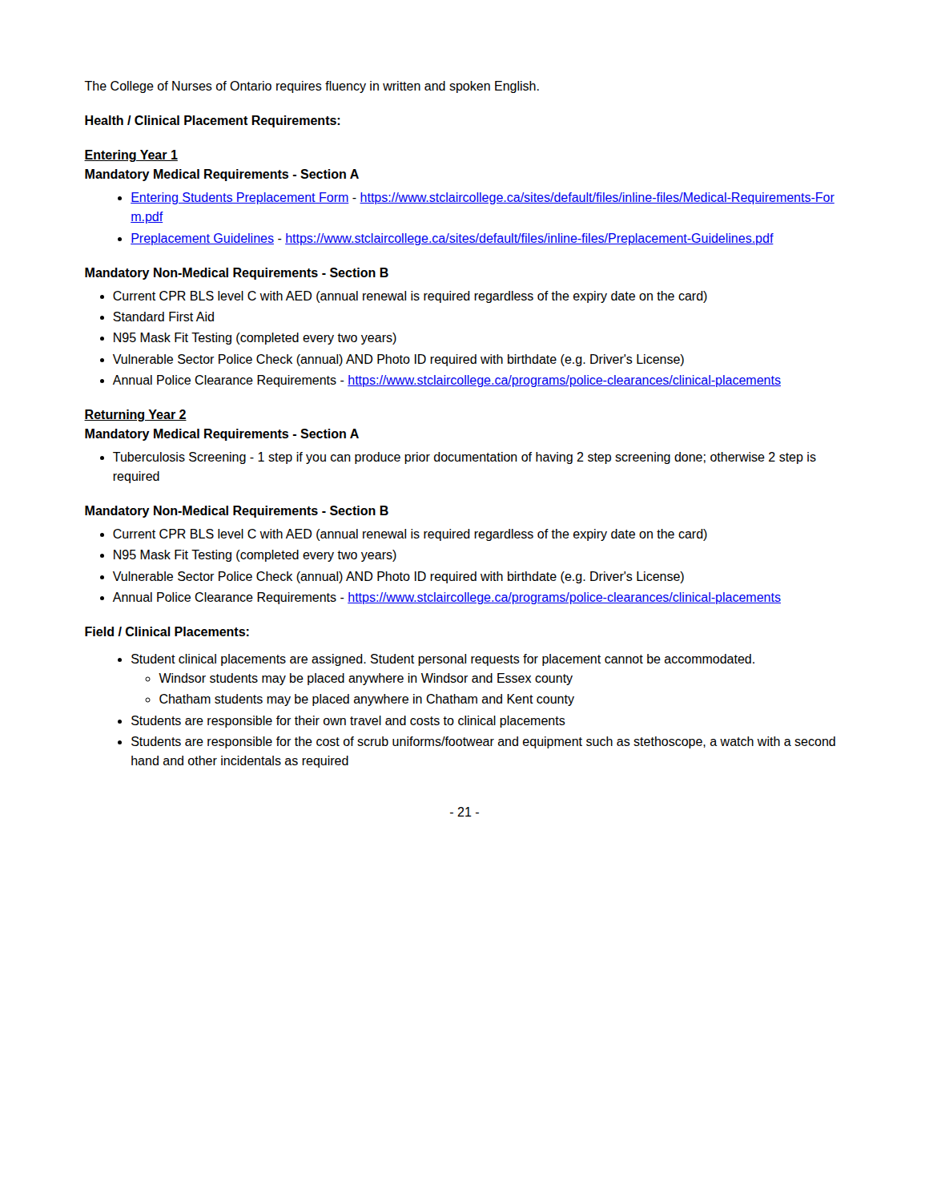The College of Nurses of Ontario requires fluency in written and spoken English.
Health / Clinical Placement Requirements:
Entering Year 1
Mandatory Medical Requirements - Section A
Entering Students Preplacement Form - https://www.stclaircollege.ca/sites/default/files/inline-files/Medical-Requirements-Form.pdf
Preplacement Guidelines - https://www.stclaircollege.ca/sites/default/files/inline-files/Preplacement-Guidelines.pdf
Mandatory Non-Medical Requirements - Section B
Current CPR BLS level C with AED (annual renewal is required regardless of the expiry date on the card)
Standard First Aid
N95 Mask Fit Testing (completed every two years)
Vulnerable Sector Police Check (annual) AND Photo ID required with birthdate (e.g. Driver's License)
Annual Police Clearance Requirements - https://www.stclaircollege.ca/programs/police-clearances/clinical-placements
Returning Year 2
Mandatory Medical Requirements - Section A
Tuberculosis Screening - 1 step if you can produce prior documentation of having 2 step screening done; otherwise 2 step is required
Mandatory Non-Medical Requirements - Section B
Current CPR BLS level C with AED (annual renewal is required regardless of the expiry date on the card)
N95 Mask Fit Testing (completed every two years)
Vulnerable Sector Police Check (annual) AND Photo ID required with birthdate (e.g. Driver's License)
Annual Police Clearance Requirements - https://www.stclaircollege.ca/programs/police-clearances/clinical-placements
Field / Clinical Placements:
Student clinical placements are assigned. Student personal requests for placement cannot be accommodated.
Windsor students may be placed anywhere in Windsor and Essex county
Chatham students may be placed anywhere in Chatham and Kent county
Students are responsible for their own travel and costs to clinical placements
Students are responsible for the cost of scrub uniforms/footwear and equipment such as stethoscope, a watch with a second hand and other incidentals as required
- 21 -